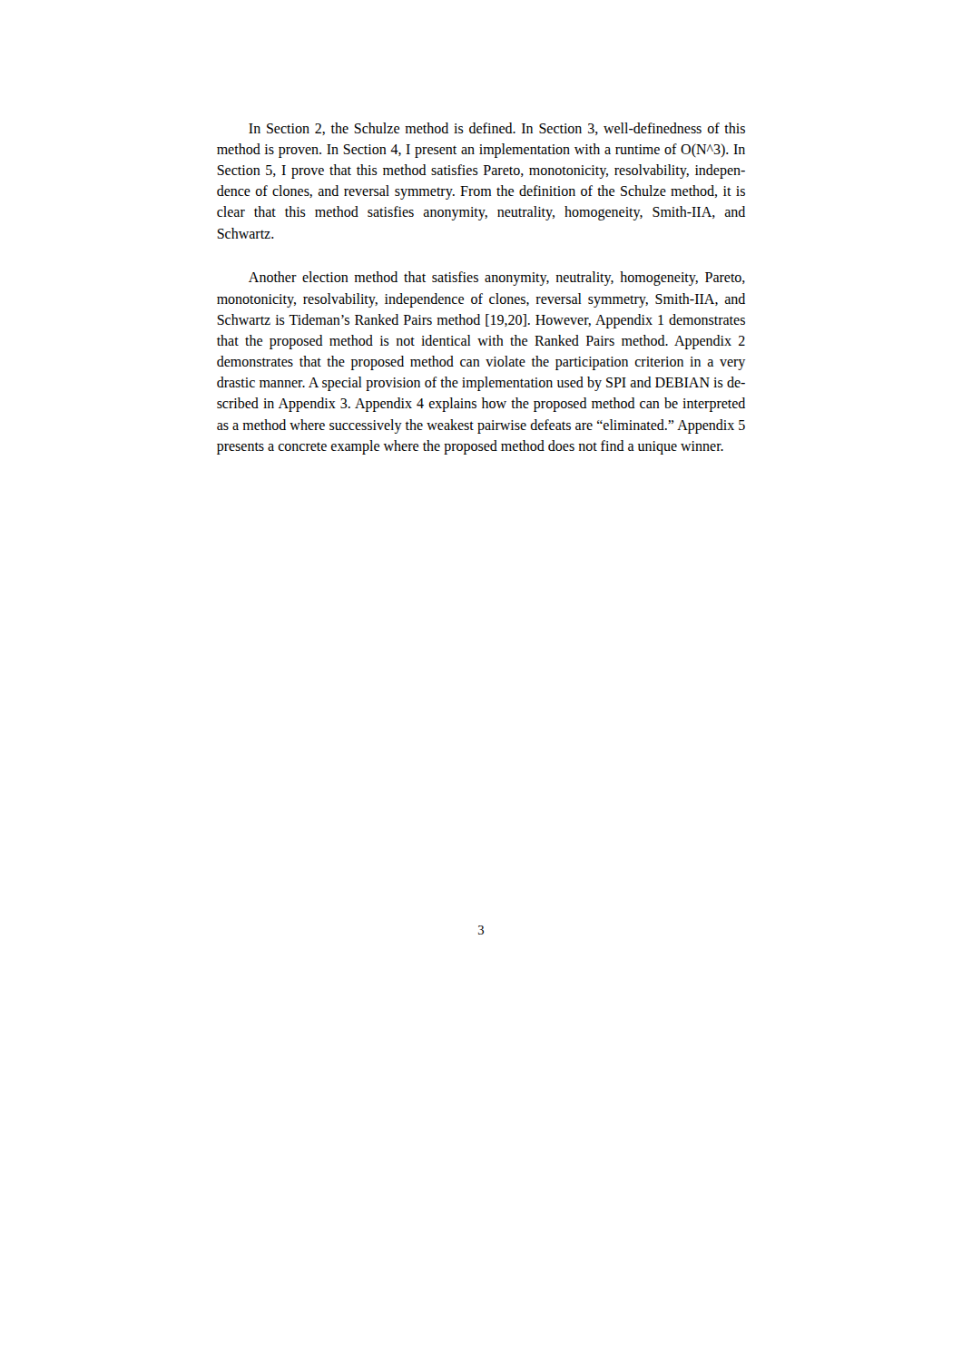In Section 2, the Schulze method is defined. In Section 3, well-definedness of this method is proven. In Section 4, I present an implementation with a runtime of O(N^3). In Section 5, I prove that this method satisfies Pareto, monotonicity, resolvability, independence of clones, and reversal symmetry. From the definition of the Schulze method, it is clear that this method satisfies anonymity, neutrality, homogeneity, Smith-IIA, and Schwartz.
Another election method that satisfies anonymity, neutrality, homogeneity, Pareto, monotonicity, resolvability, independence of clones, reversal symmetry, Smith-IIA, and Schwartz is Tideman’s Ranked Pairs method [19,20]. However, Appendix 1 demonstrates that the proposed method is not identical with the Ranked Pairs method. Appendix 2 demonstrates that the proposed method can violate the participation criterion in a very drastic manner. A special provision of the implementation used by SPI and DEBIAN is described in Appendix 3. Appendix 4 explains how the proposed method can be interpreted as a method where successively the weakest pairwise defeats are “eliminated.” Appendix 5 presents a concrete example where the proposed method does not find a unique winner.
3